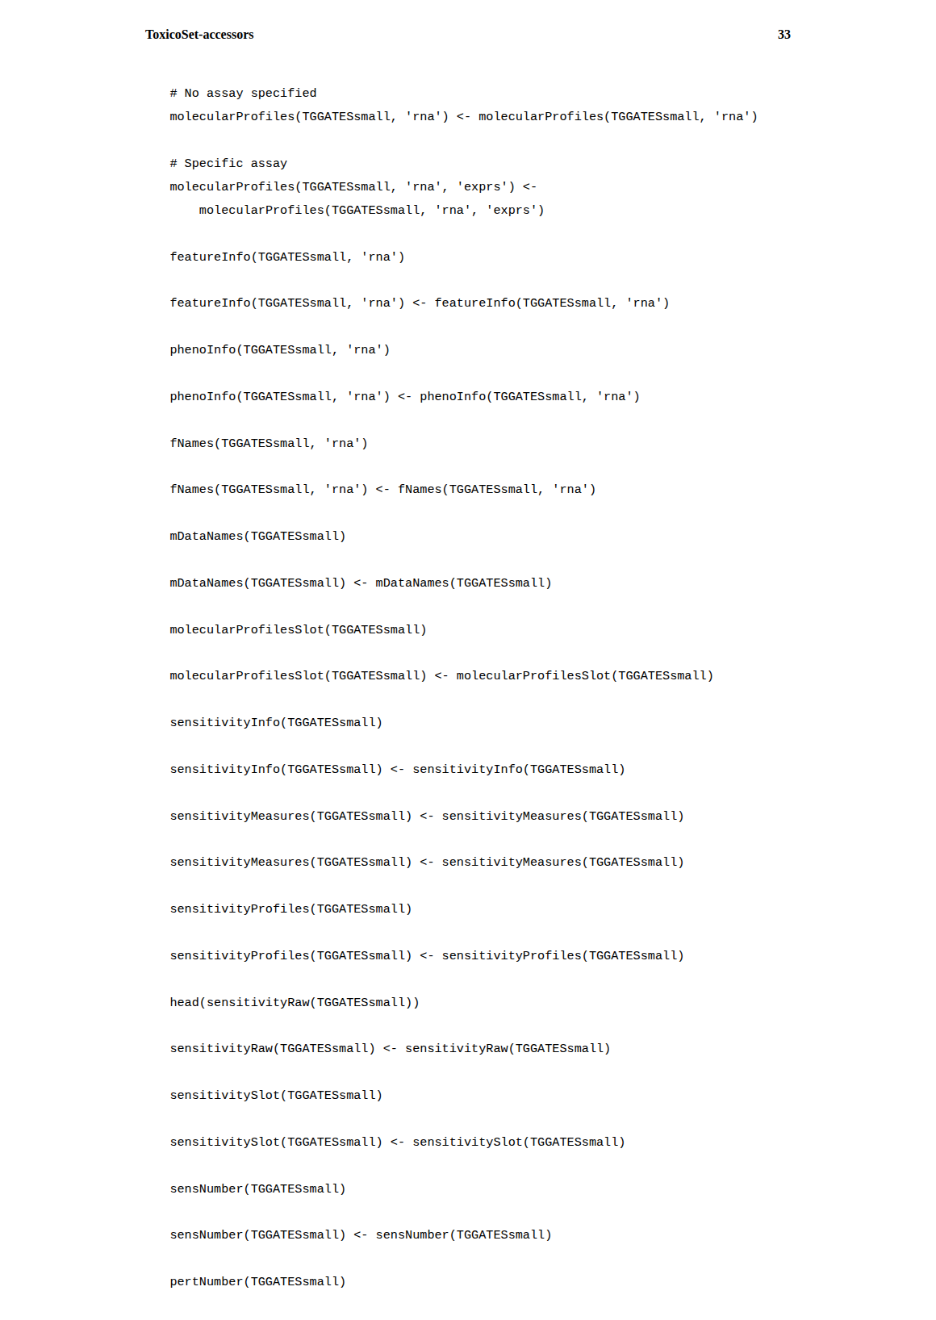ToxicoSet-accessors 33
# No assay specified
molecularProfiles(TGGATESsmall, 'rna') <- molecularProfiles(TGGATESsmall, 'rna')

# Specific assay
molecularProfiles(TGGATESsmall, 'rna', 'exprs') <-
    molecularProfiles(TGGATESsmall, 'rna', 'exprs')

featureInfo(TGGATESsmall, 'rna')

featureInfo(TGGATESsmall, 'rna') <- featureInfo(TGGATESsmall, 'rna')

phenoInfo(TGGATESsmall, 'rna')

phenoInfo(TGGATESsmall, 'rna') <- phenoInfo(TGGATESsmall, 'rna')

fNames(TGGATESsmall, 'rna')

fNames(TGGATESsmall, 'rna') <- fNames(TGGATESsmall, 'rna')

mDataNames(TGGATESsmall)

mDataNames(TGGATESsmall) <- mDataNames(TGGATESsmall)

molecularProfilesSlot(TGGATESsmall)

molecularProfilesSlot(TGGATESsmall) <- molecularProfilesSlot(TGGATESsmall)

sensitivityInfo(TGGATESsmall)

sensitivityInfo(TGGATESsmall) <- sensitivityInfo(TGGATESsmall)

sensitivityMeasures(TGGATESsmall) <- sensitivityMeasures(TGGATESsmall)

sensitivityMeasures(TGGATESsmall) <- sensitivityMeasures(TGGATESsmall)

sensitivityProfiles(TGGATESsmall)

sensitivityProfiles(TGGATESsmall) <- sensitivityProfiles(TGGATESsmall)

head(sensitivityRaw(TGGATESsmall))

sensitivityRaw(TGGATESsmall) <- sensitivityRaw(TGGATESsmall)

sensitivitySlot(TGGATESsmall)

sensitivitySlot(TGGATESsmall) <- sensitivitySlot(TGGATESsmall)

sensNumber(TGGATESsmall)

sensNumber(TGGATESsmall) <- sensNumber(TGGATESsmall)

pertNumber(TGGATESsmall)